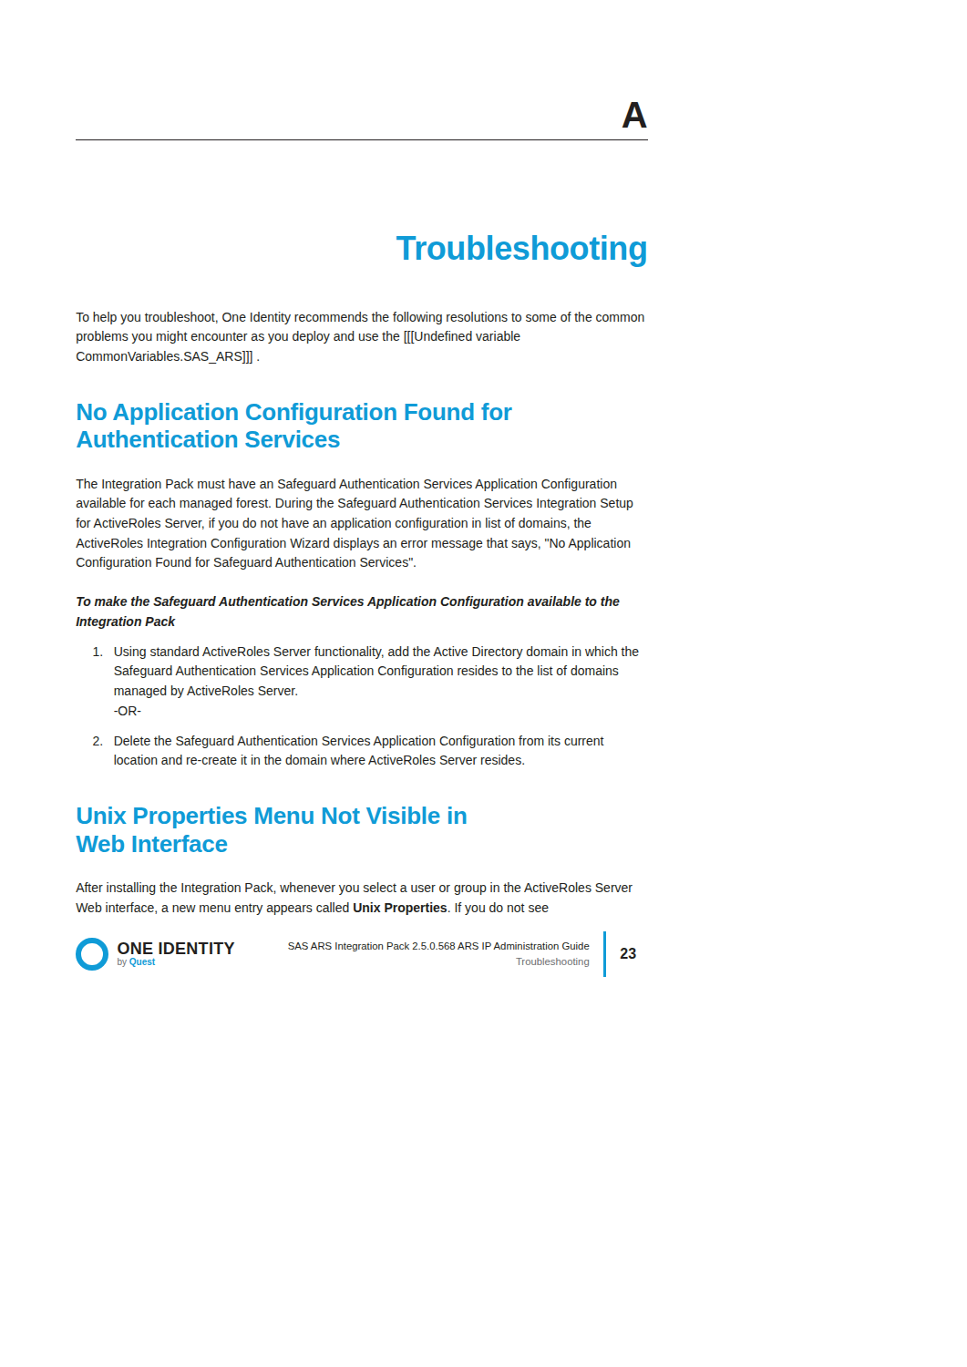A
Troubleshooting
To help you troubleshoot, One Identity recommends the following resolutions to some of the common problems you might encounter as you deploy and use the [[[Undefined variable CommonVariables.SAS_ARS]]] .
No Application Configuration Found for
Authentication Services
The Integration Pack must have an Safeguard Authentication Services Application Configuration available for each managed forest. During the Safeguard Authentication Services Integration Setup for ActiveRoles Server, if you do not have an application configuration in list of domains, the ActiveRoles Integration Configuration Wizard displays an error message that says, "No Application Configuration Found for Safeguard Authentication Services".
To make the Safeguard Authentication Services Application Configuration available to the Integration Pack
Using standard ActiveRoles Server functionality, add the Active Directory domain in which the Safeguard Authentication Services Application Configuration resides to the list of domains managed by ActiveRoles Server.
-OR-
Delete the Safeguard Authentication Services Application Configuration from its current location and re-create it in the domain where ActiveRoles Server resides.
Unix Properties Menu Not Visible in
Web Interface
After installing the Integration Pack, whenever you select a user or group in the ActiveRoles Server Web interface, a new menu entry appears called Unix Properties. If you do not see
ONE IDENTITY
by Quest
SAS ARS Integration Pack 2.5.0.568 ARS IP Administration Guide
Troubleshooting
23